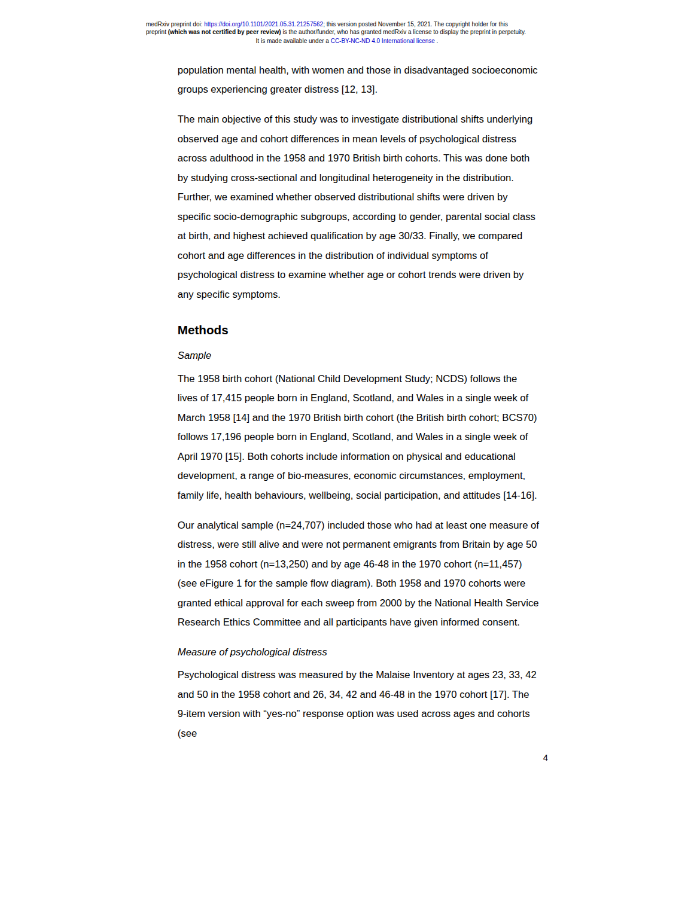medRxiv preprint doi: https://doi.org/10.1101/2021.05.31.21257562; this version posted November 15, 2021. The copyright holder for this
preprint (which was not certified by peer review) is the author/funder, who has granted medRxiv a license to display the preprint in perpetuity.
It is made available under a CC-BY-NC-ND 4.0 International license .
population mental health, with women and those in disadvantaged socioeconomic groups experiencing greater distress [12, 13].
The main objective of this study was to investigate distributional shifts underlying observed age and cohort differences in mean levels of psychological distress across adulthood in the 1958 and 1970 British birth cohorts. This was done both by studying cross-sectional and longitudinal heterogeneity in the distribution. Further, we examined whether observed distributional shifts were driven by specific socio-demographic subgroups, according to gender, parental social class at birth, and highest achieved qualification by age 30/33. Finally, we compared cohort and age differences in the distribution of individual symptoms of psychological distress to examine whether age or cohort trends were driven by any specific symptoms.
Methods
Sample
The 1958 birth cohort (National Child Development Study; NCDS) follows the lives of 17,415 people born in England, Scotland, and Wales in a single week of March 1958 [14] and the 1970 British birth cohort (the British birth cohort; BCS70) follows 17,196 people born in England, Scotland, and Wales in a single week of April 1970 [15]. Both cohorts include information on physical and educational development, a range of bio-measures, economic circumstances, employment, family life, health behaviours, wellbeing, social participation, and attitudes [14-16].
Our analytical sample (n=24,707) included those who had at least one measure of distress, were still alive and were not permanent emigrants from Britain by age 50 in the 1958 cohort (n=13,250) and by age 46-48 in the 1970 cohort (n=11,457) (see eFigure 1 for the sample flow diagram). Both 1958 and 1970 cohorts were granted ethical approval for each sweep from 2000 by the National Health Service Research Ethics Committee and all participants have given informed consent.
Measure of psychological distress
Psychological distress was measured by the Malaise Inventory at ages 23, 33, 42 and 50 in the 1958 cohort and 26, 34, 42 and 46-48 in the 1970 cohort [17]. The 9-item version with “yes-no” response option was used across ages and cohorts (see
4